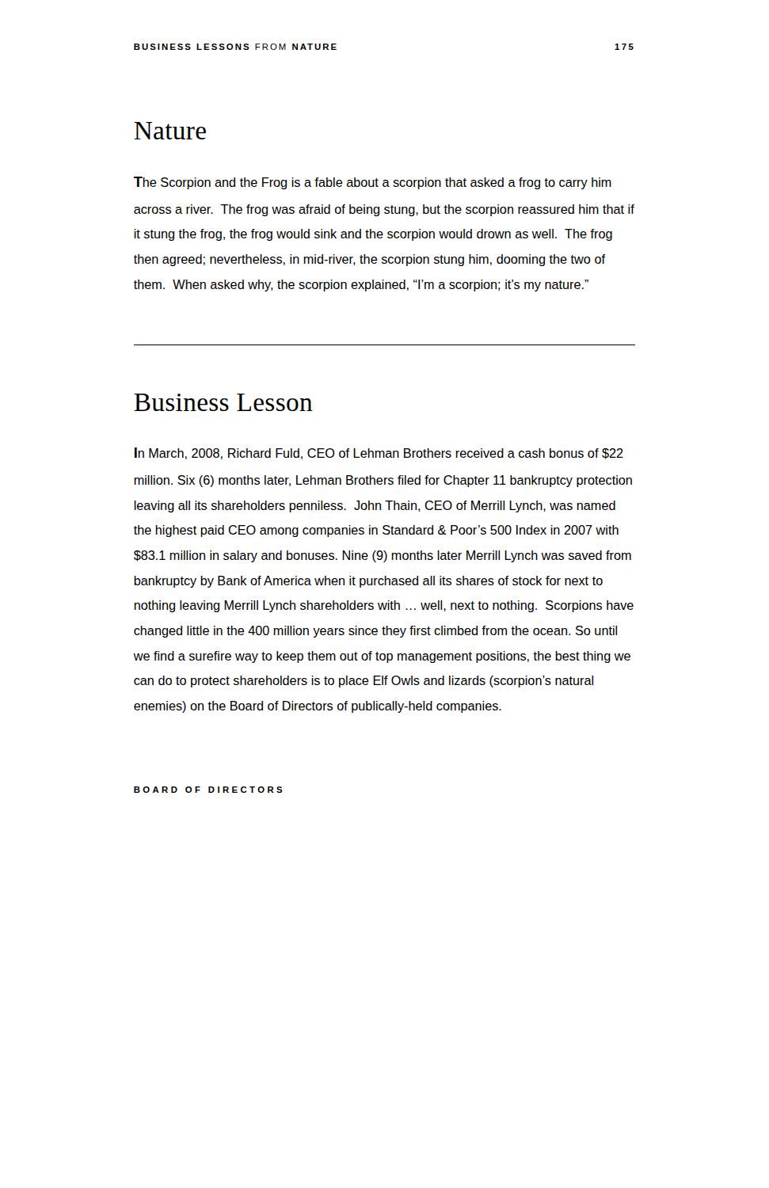Business Lessons from Nature
175
Nature
The Scorpion and the Frog is a fable about a scorpion that asked a frog to carry him across a river. The frog was afraid of being stung, but the scorpion reassured him that if it stung the frog, the frog would sink and the scorpion would drown as well. The frog then agreed; nevertheless, in mid-river, the scorpion stung him, dooming the two of them. When asked why, the scorpion explained, “I’m a scorpion; it’s my nature.”
Business Lesson
In March, 2008, Richard Fuld, CEO of Lehman Brothers received a cash bonus of $22 million. Six (6) months later, Lehman Brothers filed for Chapter 11 bankruptcy protection leaving all its shareholders penniless. John Thain, CEO of Merrill Lynch, was named the highest paid CEO among companies in Standard & Poor’s 500 Index in 2007 with $83.1 million in salary and bonuses. Nine (9) months later Merrill Lynch was saved from bankruptcy by Bank of America when it purchased all its shares of stock for next to nothing leaving Merrill Lynch shareholders with … well, next to nothing. Scorpions have changed little in the 400 million years since they first climbed from the ocean. So until we find a surefire way to keep them out of top management positions, the best thing we can do to protect shareholders is to place Elf Owls and lizards (scorpion’s natural enemies) on the Board of Directors of publically-held companies.
Board of Directors